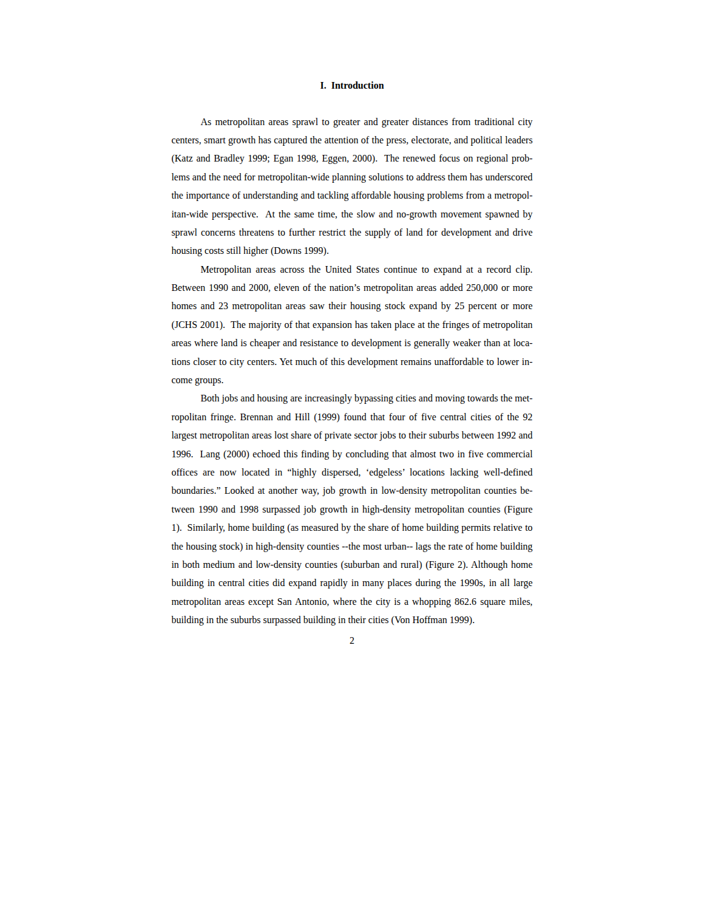I. Introduction
As metropolitan areas sprawl to greater and greater distances from traditional city centers, smart growth has captured the attention of the press, electorate, and political leaders (Katz and Bradley 1999; Egan 1998, Eggen, 2000). The renewed focus on regional problems and the need for metropolitan-wide planning solutions to address them has underscored the importance of understanding and tackling affordable housing problems from a metropolitan-wide perspective. At the same time, the slow and no-growth movement spawned by sprawl concerns threatens to further restrict the supply of land for development and drive housing costs still higher (Downs 1999).
Metropolitan areas across the United States continue to expand at a record clip. Between 1990 and 2000, eleven of the nation’s metropolitan areas added 250,000 or more homes and 23 metropolitan areas saw their housing stock expand by 25 percent or more (JCHS 2001). The majority of that expansion has taken place at the fringes of metropolitan areas where land is cheaper and resistance to development is generally weaker than at locations closer to city centers. Yet much of this development remains unaffordable to lower income groups.
Both jobs and housing are increasingly bypassing cities and moving towards the metropolitan fringe. Brennan and Hill (1999) found that four of five central cities of the 92 largest metropolitan areas lost share of private sector jobs to their suburbs between 1992 and 1996. Lang (2000) echoed this finding by concluding that almost two in five commercial offices are now located in “highly dispersed, ‘edgeless’ locations lacking well-defined boundaries.” Looked at another way, job growth in low-density metropolitan counties between 1990 and 1998 surpassed job growth in high-density metropolitan counties (Figure 1). Similarly, home building (as measured by the share of home building permits relative to the housing stock) in high-density counties --the most urban-- lags the rate of home building in both medium and low-density counties (suburban and rural) (Figure 2). Although home building in central cities did expand rapidly in many places during the 1990s, in all large metropolitan areas except San Antonio, where the city is a whopping 862.6 square miles, building in the suburbs surpassed building in their cities (Von Hoffman 1999).
2